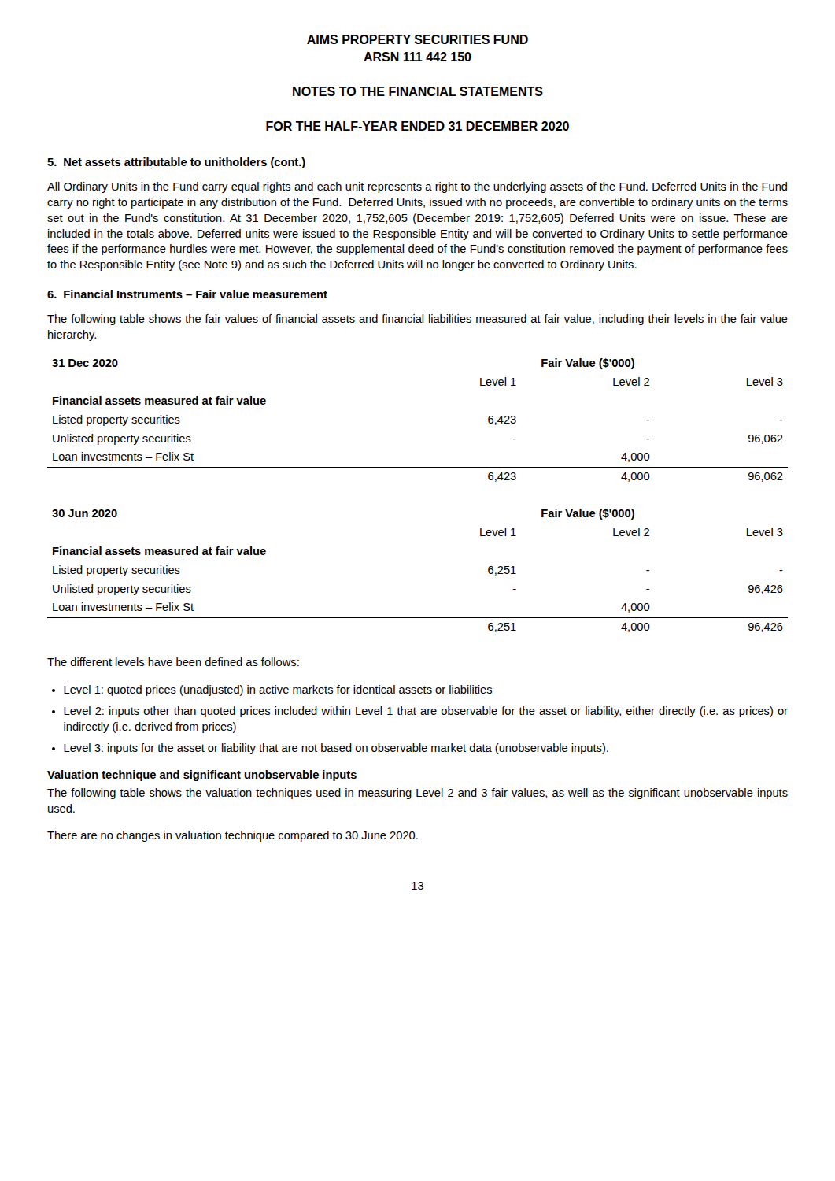AIMS PROPERTY SECURITIES FUND
ARSN 111 442 150
NOTES TO THE FINANCIAL STATEMENTS
FOR THE HALF-YEAR ENDED 31 DECEMBER 2020
5. Net assets attributable to unitholders (cont.)
All Ordinary Units in the Fund carry equal rights and each unit represents a right to the underlying assets of the Fund. Deferred Units in the Fund carry no right to participate in any distribution of the Fund. Deferred Units, issued with no proceeds, are convertible to ordinary units on the terms set out in the Fund's constitution. At 31 December 2020, 1,752,605 (December 2019: 1,752,605) Deferred Units were on issue. These are included in the totals above. Deferred units were issued to the Responsible Entity and will be converted to Ordinary Units to settle performance fees if the performance hurdles were met. However, the supplemental deed of the Fund's constitution removed the payment of performance fees to the Responsible Entity (see Note 9) and as such the Deferred Units will no longer be converted to Ordinary Units.
6. Financial Instruments – Fair value measurement
The following table shows the fair values of financial assets and financial liabilities measured at fair value, including their levels in the fair value hierarchy.
| 31 Dec 2020 | Fair Value ($'000) |
| | Level 1 | Level 2 | Level 3 |
| Financial assets measured at fair value | | | |
| Listed property securities | 6,423 | - | - |
| Unlisted property securities | - | - | 96,062 |
| Loan investments – Felix St | | 4,000 | |
| | 6,423 | 4,000 | 96,062 |
| 30 Jun 2020 | Fair Value ($'000) |
| | Level 1 | Level 2 | Level 3 |
| Financial assets measured at fair value | | | |
| Listed property securities | 6,251 | - | - |
| Unlisted property securities | - | - | 96,426 |
| Loan investments – Felix St | | 4,000 | |
| | 6,251 | 4,000 | 96,426 |
The different levels have been defined as follows:
Level 1: quoted prices (unadjusted) in active markets for identical assets or liabilities
Level 2: inputs other than quoted prices included within Level 1 that are observable for the asset or liability, either directly (i.e. as prices) or indirectly (i.e. derived from prices)
Level 3: inputs for the asset or liability that are not based on observable market data (unobservable inputs).
Valuation technique and significant unobservable inputs
The following table shows the valuation techniques used in measuring Level 2 and 3 fair values, as well as the significant unobservable inputs used.
There are no changes in valuation technique compared to 30 June 2020.
13